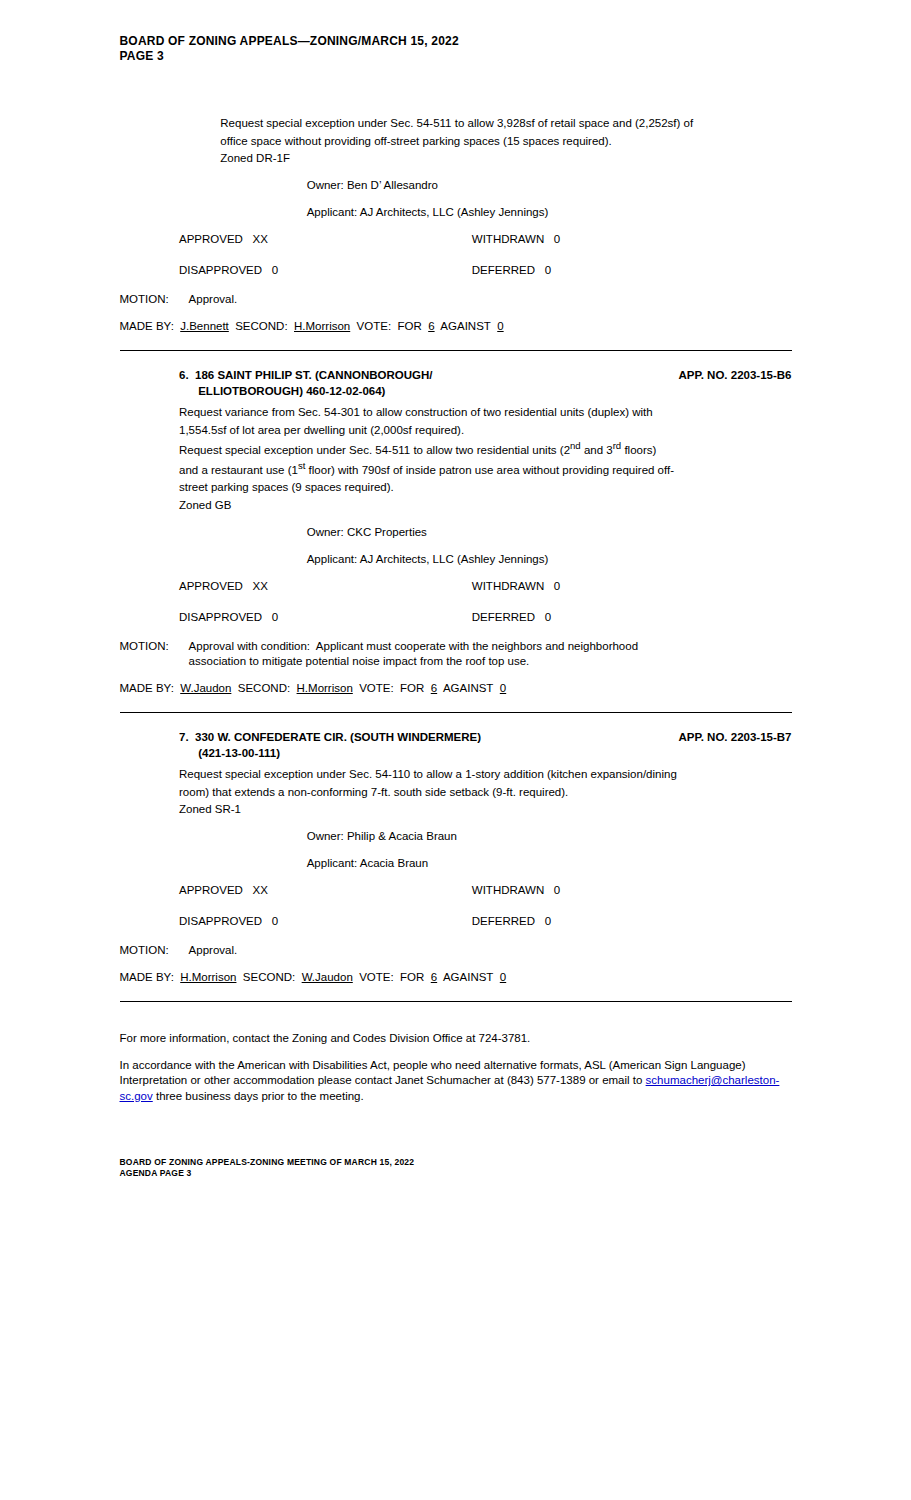BOARD OF ZONING APPEALS—ZONING/MARCH 15, 2022
PAGE 3
Request special exception under Sec. 54-511 to allow 3,928sf of retail space and (2,252sf) of
office space without providing off-street parking spaces (15 spaces required).
Zoned DR-1F
Owner: Ben D’ Allesandro
Applicant: AJ Architects, LLC (Ashley Jennings)
APPROVED XX
WITHDRAWN 0
DISAPPROVED 0
DEFERRED 0
MOTION:
Approval.
MADE BY: J.Bennett SECOND: H.Morrison VOTE: FOR 6 AGAINST 0
6. 186 SAINT PHILIP ST. (CANNONBOROUGH/
ELLIOTBOROUGH) 460-12-02-064)
APP. NO. 2203-15-B6
Request variance from Sec. 54-301 to allow construction of two residential units (duplex) with
1,554.5sf of lot area per dwelling unit (2,000sf required).
Request special exception under Sec. 54-511 to allow two residential units (2nd and 3rd floors)
and a restaurant use (1st floor) with 790sf of inside patron use area without providing required off-
street parking spaces (9 spaces required).
Zoned GB
Owner: CKC Properties
Applicant: AJ Architects, LLC (Ashley Jennings)
APPROVED XX
WITHDRAWN 0
DISAPPROVED 0
DEFERRED 0
MOTION:
Approval with condition: Applicant must cooperate with the neighbors and neighborhood
association to mitigate potential noise impact from the roof top use.
MADE BY: W.Jaudon SECOND: H.Morrison VOTE: FOR 6 AGAINST 0
7. 330 W. CONFEDERATE CIR. (SOUTH WINDERMERE)
(421-13-00-111)
APP. NO. 2203-15-B7
Request special exception under Sec. 54-110 to allow a 1-story addition (kitchen expansion/dining
room) that extends a non-conforming 7-ft. south side setback (9-ft. required).
Zoned SR-1
Owner: Philip & Acacia Braun
Applicant: Acacia Braun
APPROVED XX
WITHDRAWN 0
DISAPPROVED 0
DEFERRED 0
MOTION:
Approval.
MADE BY: H.Morrison SECOND: W.Jaudon VOTE: FOR 6 AGAINST 0
For more information, contact the Zoning and Codes Division Office at 724-3781.
In accordance with the American with Disabilities Act, people who need alternative formats, ASL (American Sign Language) Interpretation or other accommodation please contact Janet Schumacher at (843) 577-1389 or email to schumacherj@charleston-sc.gov three business days prior to the meeting.
BOARD OF ZONING APPEALS-ZONING MEETING OF MARCH 15, 2022
AGENDA PAGE 3